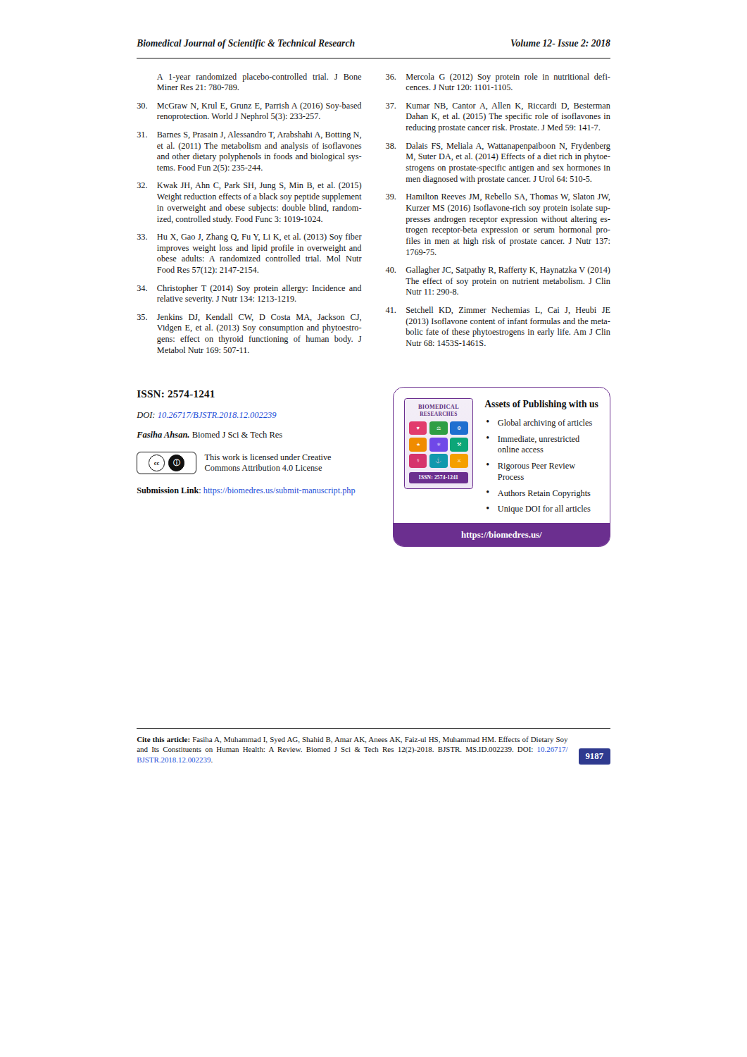Biomedical Journal of Scientific & Technical Research
Volume 12- Issue 2: 2018
A 1-year randomized placebo-controlled trial. J Bone Miner Res 21: 780-789.
30. McGraw N, Krul E, Grunz E, Parrish A (2016) Soy-based renoprotection. World J Nephrol 5(3): 233-257.
31. Barnes S, Prasain J, Alessandro T, Arabshahi A, Botting N, et al. (2011) The metabolism and analysis of isoflavones and other dietary polyphenols in foods and biological systems. Food Fun 2(5): 235-244.
32. Kwak JH, Ahn C, Park SH, Jung S, Min B, et al. (2015) Weight reduction effects of a black soy peptide supplement in overweight and obese subjects: double blind, randomized, controlled study. Food Func 3: 1019-1024.
33. Hu X, Gao J, Zhang Q, Fu Y, Li K, et al. (2013) Soy fiber improves weight loss and lipid profile in overweight and obese adults: A randomized controlled trial. Mol Nutr Food Res 57(12): 2147-2154.
34. Christopher T (2014) Soy protein allergy: Incidence and relative severity. J Nutr 134: 1213-1219.
35. Jenkins DJ, Kendall CW, D Costa MA, Jackson CJ, Vidgen E, et al. (2013) Soy consumption and phytoestrogens: effect on thyroid functioning of human body. J Metabol Nutr 169: 507-11.
36. Mercola G (2012) Soy protein role in nutritional deficences. J Nutr 120: 1101-1105.
37. Kumar NB, Cantor A, Allen K, Riccardi D, Besterman Dahan K, et al. (2015) The specific role of isoflavones in reducing prostate cancer risk. Prostate. J Med 59: 141-7.
38. Dalais FS, Meliala A, Wattanapenpaiboon N, Frydenberg M, Suter DA, et al. (2014) Effects of a diet rich in phytoestrogens on prostate-specific antigen and sex hormones in men diagnosed with prostate cancer. J Urol 64: 510-5.
39. Hamilton Reeves JM, Rebello SA, Thomas W, Slaton JW, Kurzer MS (2016) Isoflavone-rich soy protein isolate suppresses androgen receptor expression without altering estrogen receptor-beta expression or serum hormonal profiles in men at high risk of prostate cancer. J Nutr 137: 1769-75.
40. Gallagher JC, Satpathy R, Rafferty K, Haynatzka V (2014) The effect of soy protein on nutrient metabolism. J Clin Nutr 11: 290-8.
41. Setchell KD, Zimmer Nechemias L, Cai J, Heubi JE (2013) Isoflavone content of infant formulas and the metabolic fate of these phytoestrogens in early life. Am J Clin Nutr 68: 1453S-1461S.
ISSN: 2574-1241
DOI: 10.26717/BJSTR.2018.12.002239
Fasiha Ahsan. Biomed J Sci & Tech Res
cc
ⓘ
This work is licensed under Creative
Commons Attribution 4.0 License
Submission Link: https://biomedres.us/submit-manuscript.php
BIOMEDICAL
RESEARCHES
♥
⚖
⚙
★
⚛
⚒
⚕
⚓
⚔
ISSN: 2574-1241
Assets of Publishing with us
Global archiving of articles
Immediate, unrestricted online access
Rigorous Peer Review Process
Authors Retain Copyrights
Unique DOI for all articles
https://biomedres.us/
Cite this article: Fasiha A, Muhammad I, Syed AG, Shahid B, Amar AK, Anees AK, Faiz-ul HS, Muhammad HM. Effects of Dietary Soy and Its Constituents on Human Health: A Review. Biomed J Sci & Tech Res 12(2)-2018. BJSTR. MS.ID.002239. DOI: 10.26717/ BJSTR.2018.12.002239.
9187